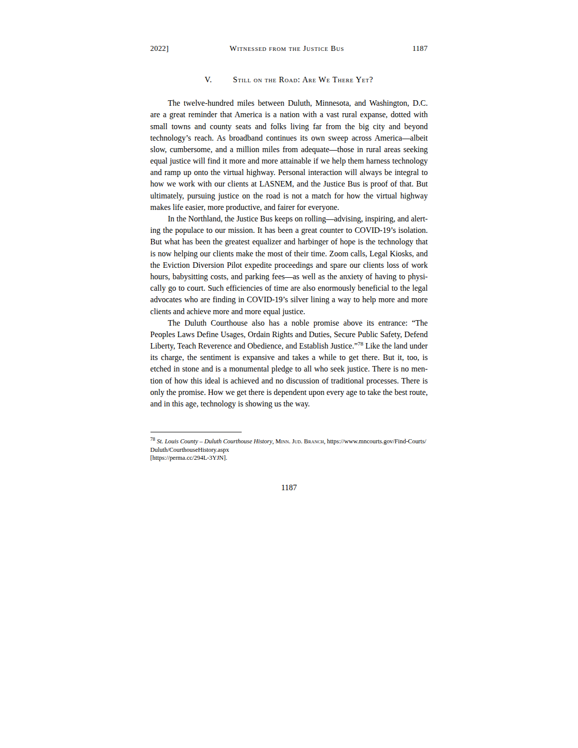2022] Witnessed from the Justice Bus 1187
V. Still on the Road: Are We There Yet?
The twelve-hundred miles between Duluth, Minnesota, and Washington, D.C. are a great reminder that America is a nation with a vast rural expanse, dotted with small towns and county seats and folks living far from the big city and beyond technology’s reach. As broadband continues its own sweep across America—albeit slow, cumbersome, and a million miles from adequate—those in rural areas seeking equal justice will find it more and more attainable if we help them harness technology and ramp up onto the virtual highway. Personal interaction will always be integral to how we work with our clients at LASNEM, and the Justice Bus is proof of that. But ultimately, pursuing justice on the road is not a match for how the virtual highway makes life easier, more productive, and fairer for everyone.
In the Northland, the Justice Bus keeps on rolling—advising, inspiring, and alerting the populace to our mission. It has been a great counter to COVID-19’s isolation. But what has been the greatest equalizer and harbinger of hope is the technology that is now helping our clients make the most of their time. Zoom calls, Legal Kiosks, and the Eviction Diversion Pilot expedite proceedings and spare our clients loss of work hours, babysitting costs, and parking fees—as well as the anxiety of having to physically go to court. Such efficiencies of time are also enormously beneficial to the legal advocates who are finding in COVID-19’s silver lining a way to help more and more clients and achieve more and more equal justice.
The Duluth Courthouse also has a noble promise above its entrance: “The Peoples Laws Define Usages, Ordain Rights and Duties, Secure Public Safety, Defend Liberty, Teach Reverence and Obedience, and Establish Justice.”78 Like the land under its charge, the sentiment is expansive and takes a while to get there. But it, too, is etched in stone and is a monumental pledge to all who seek justice. There is no mention of how this ideal is achieved and no discussion of traditional processes. There is only the promise. How we get there is dependent upon every age to take the best route, and in this age, technology is showing us the way.
78 St. Louis County – Duluth Courthouse History, Minn. Jud. Branch, https://www.mncourts.gov/Find-Courts/Duluth/CourthouseHistory.aspx
[https://perma.cc/294L-3YJN].
1187